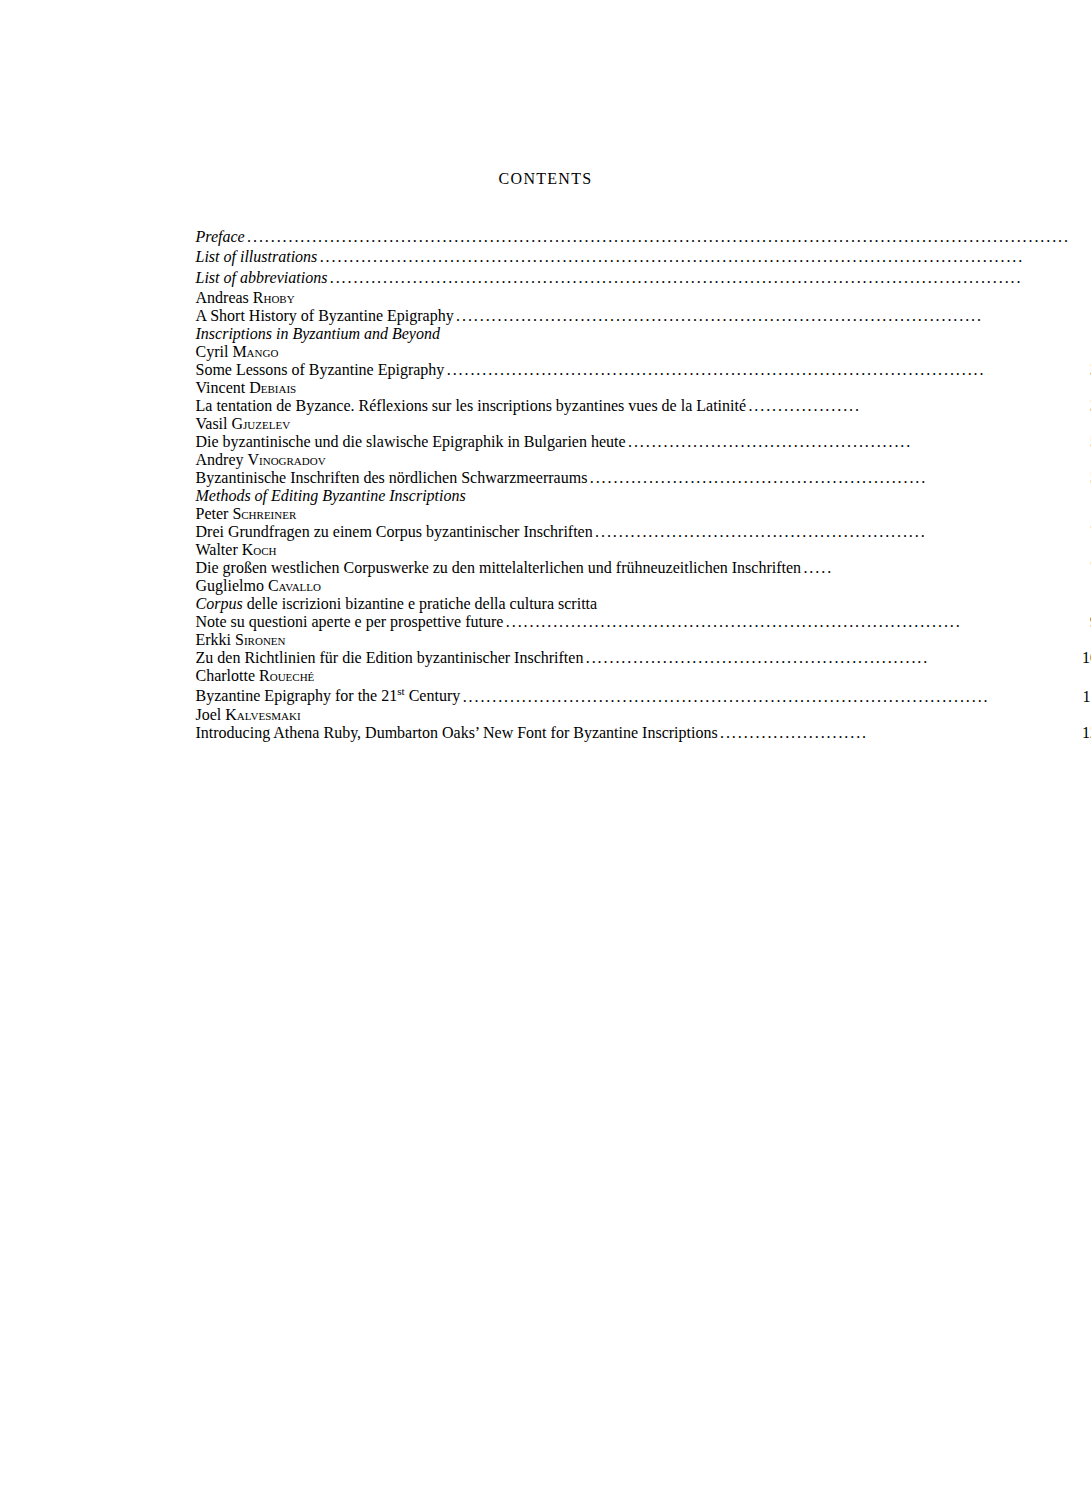CONTENTS
| Preface ........................................................................................................................................... | 7 |
| List of illustrations ....................................................................................................................... | 9 |
| List of abbreviations ..................................................................................................................... | 13 |
| Andreas Rhoby |
| A Short History of Byzantine Epigraphy ......................................................................................... | 17 |
| Inscriptions in Byzantium and Beyond |
| Cyril Mango |
| Some Lessons of Byzantine Epigraphy ........................................................................................... | 33 |
| Vincent Debiais |
| La tentation de Byzance. Réflexions sur les inscriptions byzantines vues de la Latinité ................... | 39 |
| Vasil Gjuzelev |
| Die byzantinische und die slawische Epigraphik in Bulgarien heute ................................................ | 51 |
| Andrey Vinogradov |
| Byzantinische Inschriften des nördlichen Schwarzmeerraums ......................................................... | 55 |
| Methods of Editing Byzantine Inscriptions |
| Peter Schreiner |
| Drei Grundfragen zu einem Corpus byzantinischer Inschriften ........................................................ | 75 |
| Walter Koch |
| Die großen westlichen Corpuswerke zu den mittelalterlichen und frühneuzeitlichen Inschriften ..... | 79 |
| Guglielmo Cavallo |
| Corpus delle iscrizioni bizantine e pratiche della cultura scritta |
| Note su questioni aperte e per prospettive future ............................................................................. | 93 |
| Erkki Sironen |
| Zu den Richtlinien für die Edition byzantinischer Inschriften .......................................................... | 107 |
| Charlotte Roueché |
| Byzantine Epigraphy for the 21 st Century ......................................................................................... | 115 |
| Joel Kalvesmaki |
| Introducing Athena Ruby, Dumbarton Oaks’ New Font for Byzantine Inscriptions ......................... | 121 |